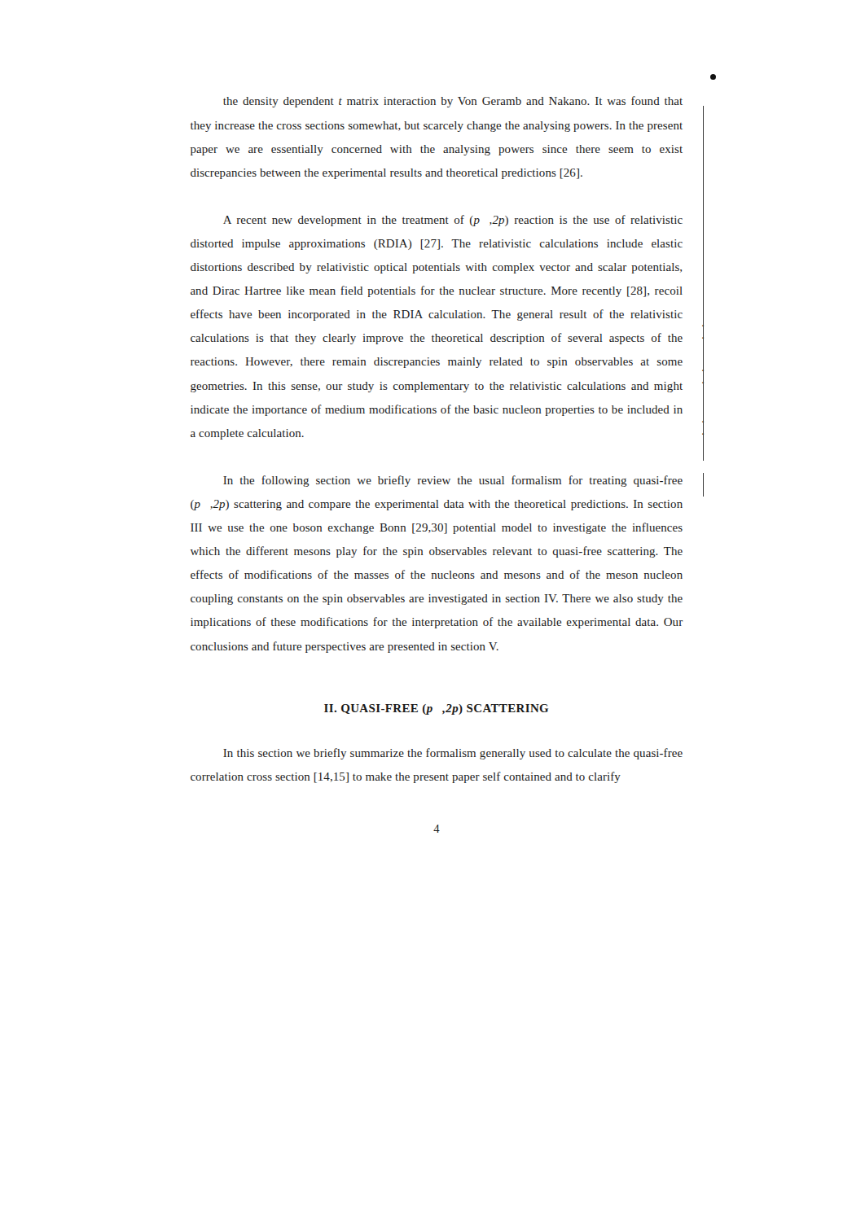.
.
.
.
.
.
the density dependent t matrix interaction by Von Geramb and Nakano. It was found that they increase the cross sections somewhat, but scarcely change the analysing powers. In the present paper we are essentially concerned with the analysing powers since there seem to exist discrepancies between the experimental results and theoretical predictions [26].
A recent new development in the treatment of (p⃗,2p) reaction is the use of relativistic distorted impulse approximations (RDIA) [27]. The relativistic calculations include elastic distortions described by relativistic optical potentials with complex vector and scalar potentials, and Dirac Hartree like mean field potentials for the nuclear structure. More recently [28], recoil effects have been incorporated in the RDIA calculation. The general result of the relativistic calculations is that they clearly improve the theoretical description of several aspects of the reactions. However, there remain discrepancies mainly related to spin observables at some geometries. In this sense, our study is complementary to the relativistic calculations and might indicate the importance of medium modifications of the basic nucleon properties to be included in a complete calculation.
In the following section we briefly review the usual formalism for treating quasi-free (p⃗,2p) scattering and compare the experimental data with the theoretical predictions. In section III we use the one boson exchange Bonn [29,30] potential model to investigate the influences which the different mesons play for the spin observables relevant to quasi-free scattering. The effects of modifications of the masses of the nucleons and mesons and of the meson nucleon coupling constants on the spin observables are investigated in section IV. There we also study the implications of these modifications for the interpretation of the available experimental data. Our conclusions and future perspectives are presented in section V.
II. QUASI-FREE (p⃗,2p) SCATTERING
In this section we briefly summarize the formalism generally used to calculate the quasi-free correlation cross section [14,15] to make the present paper self contained and to clarify
4